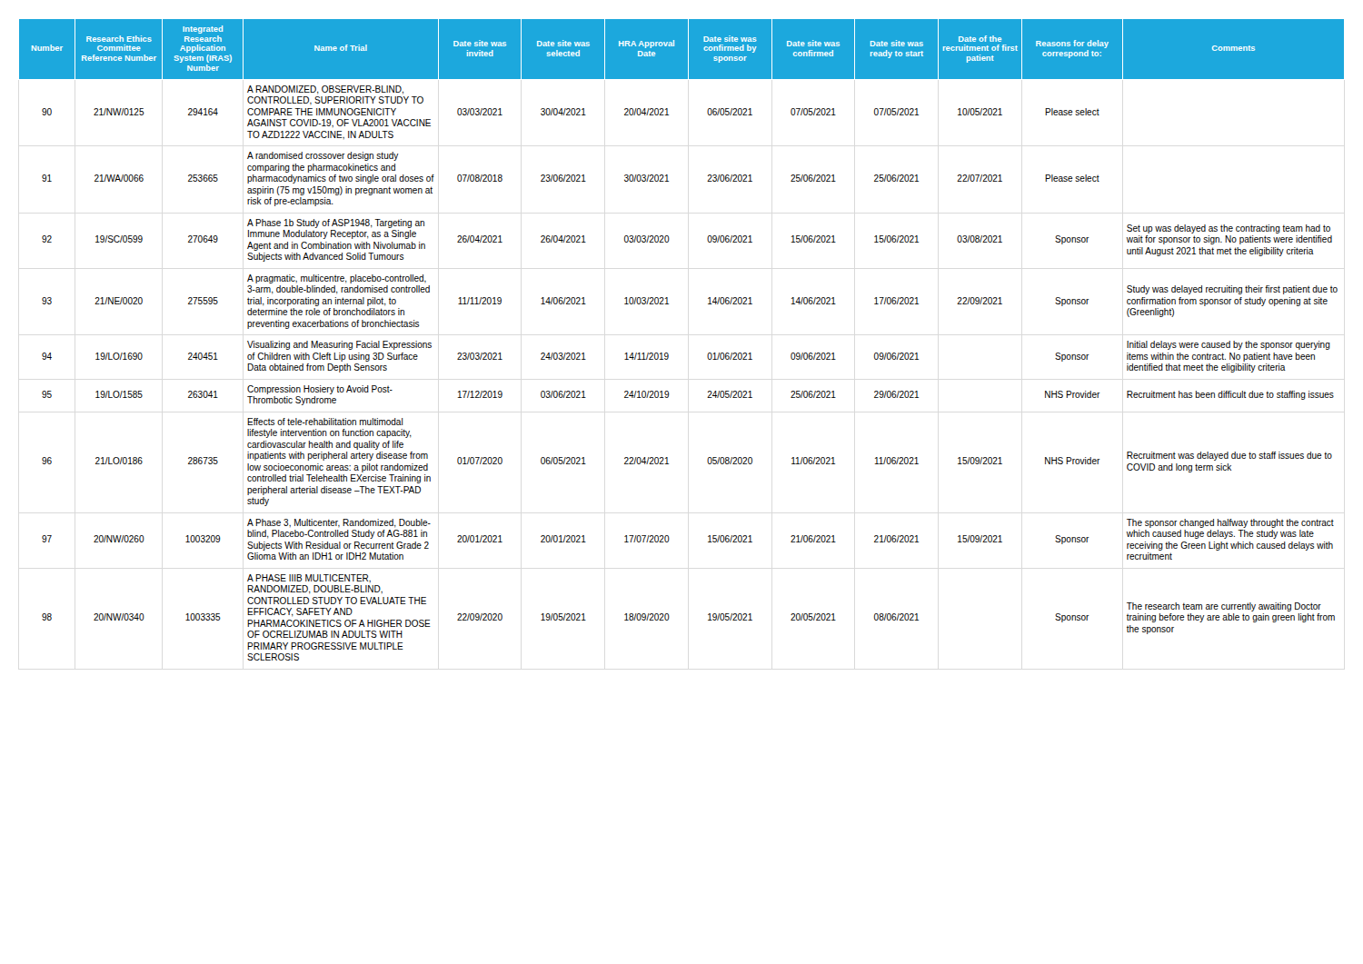| Number | Research Ethics Committee Reference Number | Integrated Research Application System (IRAS) Number | Name of Trial | Date site was invited | Date site was selected | HRA Approval Date | Date site was confirmed by sponsor | Date site was confirmed | Date site was ready to start | Date of the recruitment of first patient | Reasons for delay correspond to: | Comments |
| --- | --- | --- | --- | --- | --- | --- | --- | --- | --- | --- | --- | --- |
| 90 | 21/NW/0125 | 294164 | A RANDOMIZED, OBSERVER-BLIND, CONTROLLED, SUPERIORITY STUDY TO COMPARE THE IMMUNOGENICITY AGAINST COVID-19, OF VLA2001 VACCINE TO AZD1222 VACCINE, IN ADULTS | 03/03/2021 | 30/04/2021 | 20/04/2021 | 06/05/2021 | 07/05/2021 | 07/05/2021 | 10/05/2021 | Please select | |
| 91 | 21/WA/0066 | 253665 | A randomised crossover design study comparing the pharmacokinetics and pharmacodynamics of two single oral doses of aspirin (75 mg v150mg) in pregnant women at risk of pre-eclampsia. | 07/08/2018 | 23/06/2021 | 30/03/2021 | 23/06/2021 | 25/06/2021 | 25/06/2021 | 22/07/2021 | Please select | |
| 92 | 19/SC/0599 | 270649 | A Phase 1b Study of ASP1948, Targeting an Immune Modulatory Receptor, as a Single Agent and in Combination with Nivolumab in Subjects with Advanced Solid Tumours | 26/04/2021 | 26/04/2021 | 03/03/2020 | 09/06/2021 | 15/06/2021 | 15/06/2021 | 03/08/2021 | Sponsor | Set up was delayed as the contracting team had to wait for sponsor to sign. No patients were identified until August 2021 that met the eligibility criteria |
| 93 | 21/NE/0020 | 275595 | A pragmatic, multicentre, placebo-controlled, 3-arm, double-blinded, randomised controlled trial, incorporating an internal pilot, to determine the role of bronchodilators in preventing exacerbations of bronchiectasis | 11/11/2019 | 14/06/2021 | 10/03/2021 | 14/06/2021 | 14/06/2021 | 17/06/2021 | 22/09/2021 | Sponsor | Study was delayed recruiting their first patient due to confirmation from sponsor of study opening at site (Greenlight) |
| 94 | 19/LO/1690 | 240451 | Visualizing and Measuring Facial Expressions of Children with Cleft Lip using 3D Surface Data obtained from Depth Sensors | 23/03/2021 | 24/03/2021 | 14/11/2019 | 01/06/2021 | 09/06/2021 | 09/06/2021 | | Sponsor | Initial delays were caused by the sponsor querying items within the contract. No patient have been identified that meet the eligibility criteria |
| 95 | 19/LO/1585 | 263041 | Compression Hosiery to Avoid Post-Thrombotic Syndrome | 17/12/2019 | 03/06/2021 | 24/10/2019 | 24/05/2021 | 25/06/2021 | 29/06/2021 | | NHS Provider | Recruitment has been difficult due to staffing issues |
| 96 | 21/LO/0186 | 286735 | Effects of tele-rehabilitation multimodal lifestyle intervention on function capacity, cardiovascular health and quality of life inpatients with peripheral artery disease from low socioeconomic areas: a pilot randomized controlled trial Telehealth EXercise Training in peripheral arterial disease –The TEXT-PAD study | 01/07/2020 | 06/05/2021 | 22/04/2021 | 05/08/2020 | 11/06/2021 | 11/06/2021 | 15/09/2021 | NHS Provider | Recruitment was delayed due to staff issues due to COVID and long term sick |
| 97 | 20/NW/0260 | 1003209 | A Phase 3, Multicenter, Randomized, Double-blind, Placebo-Controlled Study of AG-881 in Subjects With Residual or Recurrent Grade 2 Glioma With an IDH1 or IDH2 Mutation | 20/01/2021 | 20/01/2021 | 17/07/2020 | 15/06/2021 | 21/06/2021 | 21/06/2021 | 15/09/2021 | Sponsor | The sponsor changed halfway throught the contract which caused huge delays. The study was late receiving the Green Light which caused delays with recruitment |
| 98 | 20/NW/0340 | 1003335 | A PHASE IIIB MULTICENTER, RANDOMIZED, DOUBLE-BLIND, CONTROLLED STUDY TO EVALUATE THE EFFICACY, SAFETY AND PHARMACOKINETICS OF A HIGHER DOSE OF OCRELIZUMAB IN ADULTS WITH PRIMARY PROGRESSIVE MULTIPLE SCLEROSIS | 22/09/2020 | 19/05/2021 | 18/09/2020 | 19/05/2021 | 20/05/2021 | 08/06/2021 | | Sponsor | The research team are currently awaiting Doctor training before they are able to gain green light from the sponsor |